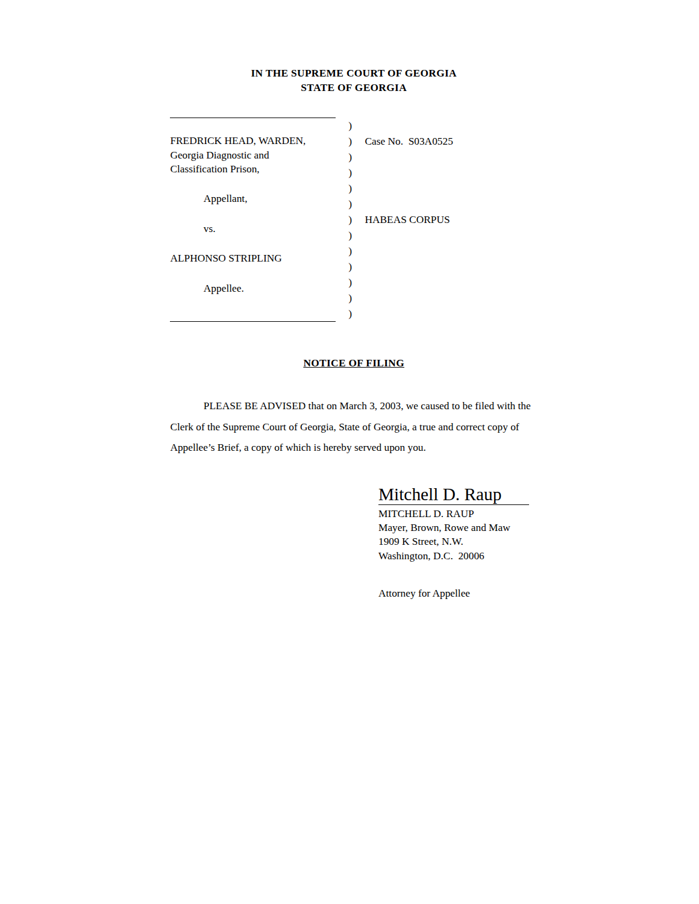IN THE SUPREME COURT OF GEORGIA
STATE OF GEORGIA
| FREDRICK HEAD, WARDEN, Georgia Diagnostic and Classification Prison, Appellant, vs. ALPHONSO STRIPLING Appellee. | ) ) ) ) ) ) ) ) ) ) ) ) ) | Case No. S03A0525 HABEAS CORPUS |
NOTICE OF FILING
PLEASE BE ADVISED that on March 3, 2003, we caused to be filed with the Clerk of the Supreme Court of Georgia, State of Georgia, a true and correct copy of Appellee’s Brief, a copy of which is hereby served upon you.
Mitchell D. Raup
MITCHELL D. RAUP
Mayer, Brown, Rowe and Maw
1909 K Street, N.W.
Washington, D.C. 20006
Attorney for Appellee